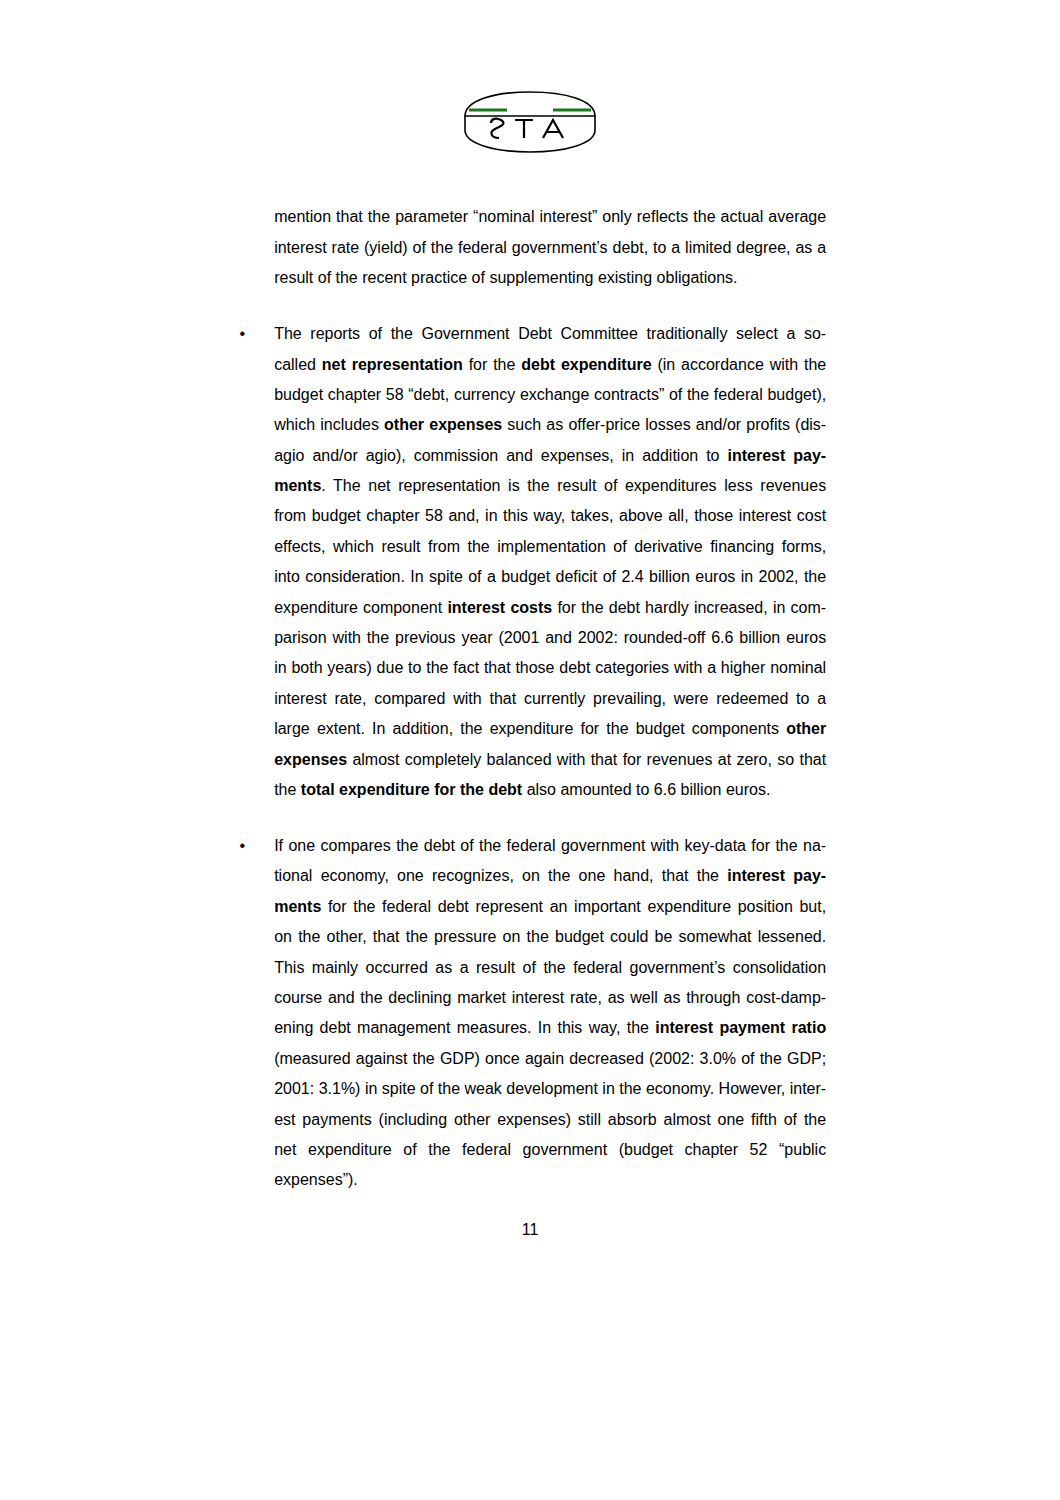mention that the parameter “nominal interest” only reflects the actual average interest rate (yield) of the federal government’s debt, to a limited degree, as a result of the recent practice of supplementing existing obligations.
The reports of the Government Debt Committee traditionally select a so-called net representation for the debt expenditure (in accordance with the budget chapter 58 “debt, currency exchange contracts” of the federal budget), which includes other expenses such as offer-price losses and/or profits (disagio and/or agio), commission and expenses, in addition to interest payments. The net representation is the result of expenditures less revenues from budget chapter 58 and, in this way, takes, above all, those interest cost effects, which result from the implementation of derivative financing forms, into consideration. In spite of a budget deficit of 2.4 billion euros in 2002, the expenditure component interest costs for the debt hardly increased, in comparison with the previous year (2001 and 2002: rounded-off 6.6 billion euros in both years) due to the fact that those debt categories with a higher nominal interest rate, compared with that currently prevailing, were redeemed to a large extent. In addition, the expenditure for the budget components other expenses almost completely balanced with that for revenues at zero, so that the total expenditure for the debt also amounted to 6.6 billion euros.
If one compares the debt of the federal government with key-data for the national economy, one recognizes, on the one hand, that the interest payments for the federal debt represent an important expenditure position but, on the other, that the pressure on the budget could be somewhat lessened. This mainly occurred as a result of the federal government’s consolidation course and the declining market interest rate, as well as through cost-dampening debt management measures. In this way, the interest payment ratio (measured against the GDP) once again decreased (2002: 3.0% of the GDP; 2001: 3.1%) in spite of the weak development in the economy. However, interest payments (including other expenses) still absorb almost one fifth of the net expenditure of the federal government (budget chapter 52 “public expenses”).
11